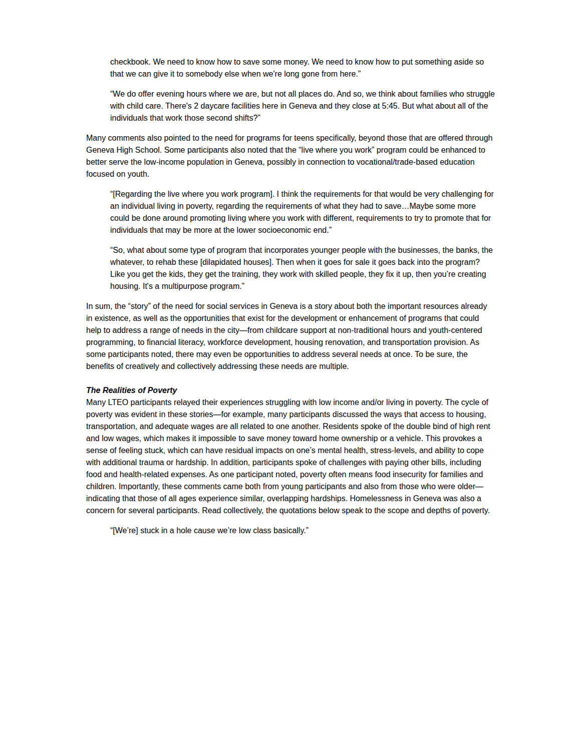checkbook. We need to know how to save some money. We need to know how to put something aside so that we can give it to somebody else when we're long gone from here.”
“We do offer evening hours where we are, but not all places do. And so, we think about families who struggle with child care. There's 2 daycare facilities here in Geneva and they close at 5:45. But what about all of the individuals that work those second shifts?”
Many comments also pointed to the need for programs for teens specifically, beyond those that are offered through Geneva High School. Some participants also noted that the “live where you work” program could be enhanced to better serve the low-income population in Geneva, possibly in connection to vocational/trade-based education focused on youth.
“[Regarding the live where you work program]. I think the requirements for that would be very challenging for an individual living in poverty, regarding the requirements of what they had to save…Maybe some more could be done around promoting living where you work with different, requirements to try to promote that for individuals that may be more at the lower socioeconomic end.”
“So, what about some type of program that incorporates younger people with the businesses, the banks, the whatever, to rehab these [dilapidated houses]. Then when it goes for sale it goes back into the program? Like you get the kids, they get the training, they work with skilled people, they fix it up, then you’re creating housing. It's a multipurpose program.”
In sum, the “story” of the need for social services in Geneva is a story about both the important resources already in existence, as well as the opportunities that exist for the development or enhancement of programs that could help to address a range of needs in the city—from childcare support at non-traditional hours and youth-centered programming, to financial literacy, workforce development, housing renovation, and transportation provision. As some participants noted, there may even be opportunities to address several needs at once. To be sure, the benefits of creatively and collectively addressing these needs are multiple.
The Realities of Poverty
Many LTEO participants relayed their experiences struggling with low income and/or living in poverty. The cycle of poverty was evident in these stories—for example, many participants discussed the ways that access to housing, transportation, and adequate wages are all related to one another. Residents spoke of the double bind of high rent and low wages, which makes it impossible to save money toward home ownership or a vehicle. This provokes a sense of feeling stuck, which can have residual impacts on one’s mental health, stress-levels, and ability to cope with additional trauma or hardship. In addition, participants spoke of challenges with paying other bills, including food and health-related expenses. As one participant noted, poverty often means food insecurity for families and children. Importantly, these comments came both from young participants and also from those who were older—indicating that those of all ages experience similar, overlapping hardships. Homelessness in Geneva was also a concern for several participants. Read collectively, the quotations below speak to the scope and depths of poverty.
“[We’re] stuck in a hole cause we’re low class basically.”